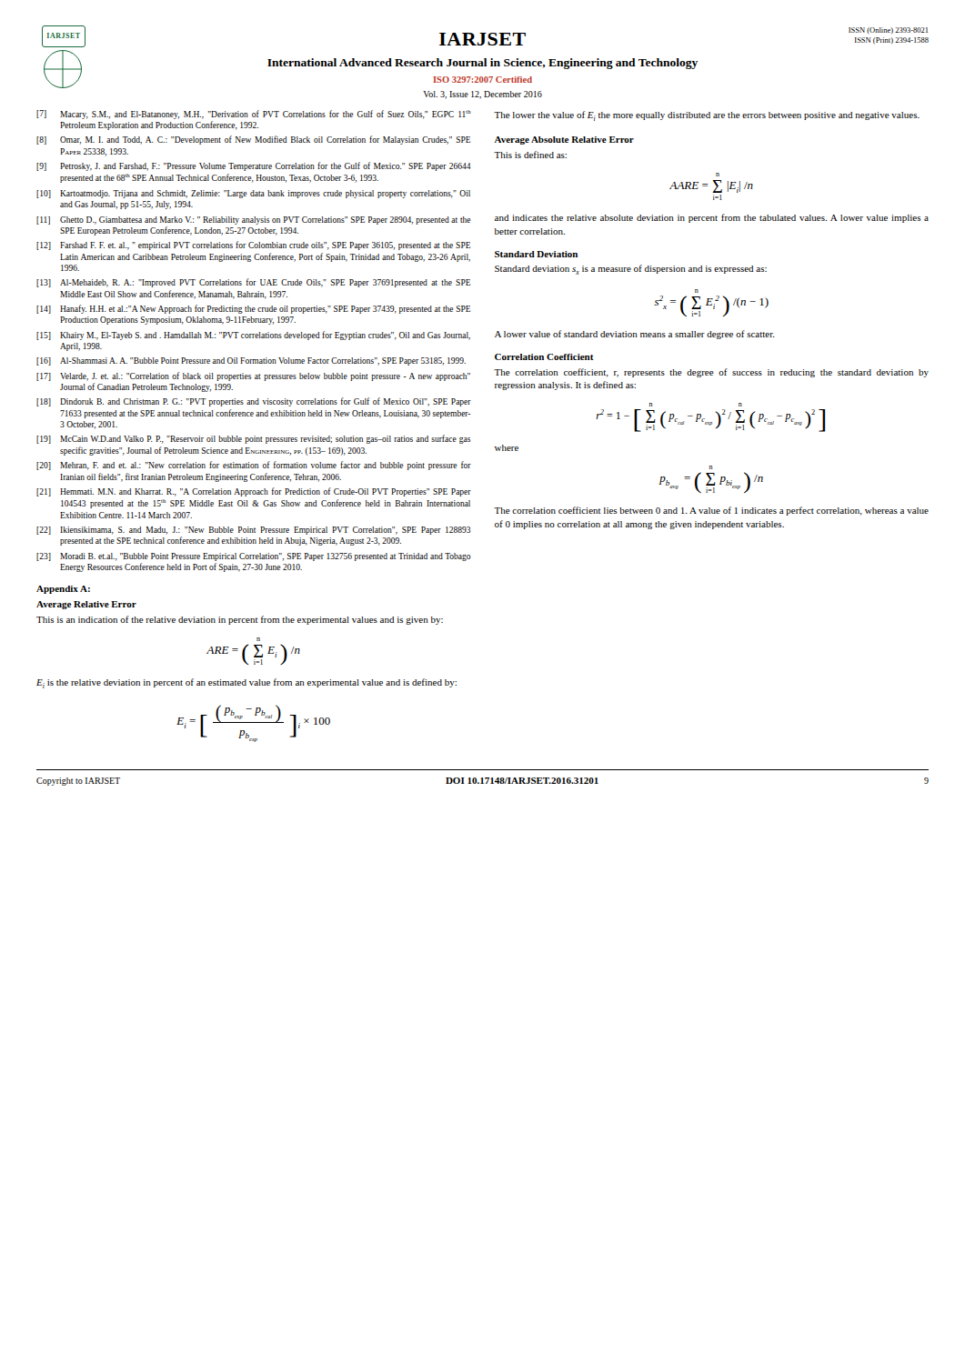IARJSET
ISSN (Online) 2393-8021
ISSN (Print) 2394-1588
IARJSET
International Advanced Research Journal in Science, Engineering and Technology
ISO 3297:2007 Certified
Vol. 3, Issue 12, December 2016
[7] Macary, S.M., and El-Batanoney, M.H., "Derivation of PVT Correlations for the Gulf of Suez Oils," EGPC 11th Petroleum Exploration and Production Conference, 1992.
[8] Omar, M. I. and Todd, A. C.: "Development of New Modified Black oil Correlation for Malaysian Crudes," SPE Paper 25338, 1993.
[9] Petrosky, J. and Farshad, F.: "Pressure Volume Temperature Correlation for the Gulf of Mexico." SPE Paper 26644 presented at the 68th SPE Annual Technical Conference, Houston, Texas, October 3-6, 1993.
[10] Kartoatmodjo. Trijana and Schmidt, Zelimie: "Large data bank improves crude physical property correlations," Oil and Gas Journal, pp 51-55, July, 1994.
[11] Ghetto D., Giambattesa and Marko V.: " Reliability analysis on PVT Correlations" SPE Paper 28904, presented at the SPE European Petroleum Conference, London, 25-27 October, 1994.
[12] Farshad F. F. et. al., " empirical PVT correlations for Colombian crude oils", SPE Paper 36105, presented at the SPE Latin American and Caribbean Petroleum Engineering Conference, Port of Spain, Trinidad and Tobago, 23-26 April, 1996.
[13] Al-Mehaideb, R. A.: "Improved PVT Correlations for UAE Crude Oils," SPE Paper 37691presented at the SPE Middle East Oil Show and Conference, Manamah, Bahrain, 1997.
[14] Hanafy. H.H. et al.:"A New Approach for Predicting the crude oil properties," SPE Paper 37439, presented at the SPE Production Operations Symposium, Oklahoma, 9-11February, 1997.
[15] Khairy M., El-Tayeb S. and . Hamdallah M.: "PVT correlations developed for Egyptian crudes", Oil and Gas Journal, April, 1998.
[16] Al-Shammasi A. A. "Bubble Point Pressure and Oil Formation Volume Factor Correlations", SPE Paper 53185, 1999.
[17] Velarde, J. et. al.: "Correlation of black oil properties at pressures below bubble point pressure - A new approach" Journal of Canadian Petroleum Technology, 1999.
[18] Dindoruk B. and Christman P. G.: "PVT properties and viscosity correlations for Gulf of Mexico Oil", SPE Paper 71633 presented at the SPE annual technical conference and exhibition held in New Orleans, Louisiana, 30 september-3 October, 2001.
[19] McCain W.D.and Valko P. P., "Reservoir oil bubble point pressures revisited; solution gas–oil ratios and surface gas specific gravities", Journal of Petroleum Science and Engineering, pp. (153– 169), 2003.
[20] Mehran, F. and et. al.: "New correlation for estimation of formation volume factor and bubble point pressure for Iranian oil fields", first Iranian Petroleum Engineering Conference, Tehran, 2006.
[21] Hemmati. M.N. and Kharrat. R., "A Correlation Approach for Prediction of Crude-Oil PVT Properties" SPE Paper 104543 presented at the 15th SPE Middle East Oil & Gas Show and Conference held in Bahrain International Exhibition Centre. 11-14 March 2007.
[22] Ikiensikimama, S. and Madu, J.: "New Bubble Point Pressure Empirical PVT Correlation", SPE Paper 128893 presented at the SPE technical conference and exhibition held in Abuja, Nigeria, August 2-3, 2009.
[23] Moradi B. et.al., "Bubble Point Pressure Empirical Correlation", SPE Paper 132756 presented at Trinidad and Tobago Energy Resources Conference held in Port of Spain, 27-30 June 2010.
Appendix A:
Average Relative Error
This is an indication of the relative deviation in percent from the experimental values and is given by:
ARE = ( nΣi=1 Ei ) /n
Ei is the relative deviation in percent of an estimated value from an experimental value and is defined by:
Ei = [ ( pbexp − pbcal ) pbexp ]i × 100
The lower the value of Ei the more equally distributed are the errors between positive and negative values.
Average Absolute Relative Error
This is defined as:
AARE = nΣi=1 |Ei| /n
and indicates the relative absolute deviation in percent from the tabulated values. A lower value implies a better correlation.
Standard Deviation
Standard deviation sx is a measure of dispersion and is expressed as:
s2x = ( nΣi=1 Ei2 ) /(n − 1)
A lower value of standard deviation means a smaller degree of scatter.
Correlation Coefficient
The correlation coefficient, r, represents the degree of success in reducing the standard deviation by regression analysis. It is defined as:
r2 = 1 − [ nΣi=1 ( pccal − pcexp )2 / nΣi=1 ( pccal − pcavg )2 ]
where
pbavg = ( nΣi=1 pbiexp ) /n
The correlation coefficient lies between 0 and 1. A value of 1 indicates a perfect correlation, whereas a value of 0 implies no correlation at all among the given independent variables.
Copyright to IARJSET
DOI 10.17148/IARJSET.2016.31201
9